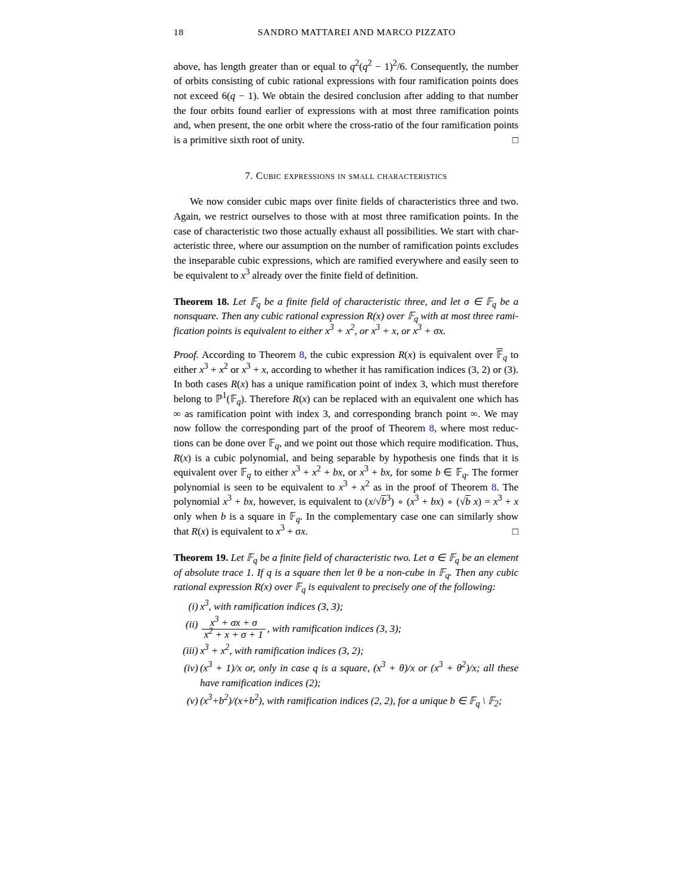18 SANDRO MATTAREI AND MARCO PIZZATO
above, has length greater than or equal to q2(q2 − 1)2/6. Consequently, the number of orbits consisting of cubic rational expressions with four ramification points does not exceed 6(q − 1). We obtain the desired conclusion after adding to that number the four orbits found earlier of expressions with at most three ramification points and, when present, the one orbit where the cross-ratio of the four ramification points is a primitive sixth root of unity. □
7. Cubic expressions in small characteristics
We now consider cubic maps over finite fields of characteristics three and two. Again, we restrict ourselves to those with at most three ramification points. In the case of characteristic two those actually exhaust all possibilities. We start with characteristic three, where our assumption on the number of ramification points excludes the inseparable cubic expressions, which are ramified everywhere and easily seen to be equivalent to x3 already over the finite field of definition.
Theorem 18. Let 𝔽q be a finite field of characteristic three, and let σ ∈ 𝔽q be a nonsquare. Then any cubic rational expression R(x) over 𝔽q with at most three ramification points is equivalent to either x3 + x2, or x3 + x, or x3 + σx.
Proof. According to Theorem 8, the cubic expression R(x) is equivalent over 𝔽q to either x3 + x2 or x3 + x, according to whether it has ramification indices (3, 2) or (3). In both cases R(x) has a unique ramification point of index 3, which must therefore belong to ℙ1(𝔽q). Therefore R(x) can be replaced with an equivalent one which has ∞ as ramification point with index 3, and corresponding branch point ∞. We may now follow the corresponding part of the proof of Theorem 8, where most reductions can be done over 𝔽q, and we point out those which require modification. Thus, R(x) is a cubic polynomial, and being separable by hypothesis one finds that it is equivalent over 𝔽q to either x3 + x2 + bx, or x3 + bx, for some b ∈ 𝔽q. The former polynomial is seen to be equivalent to x3 + x2 as in the proof of Theorem 8. The polynomial x3 + bx, however, is equivalent to (x/√b3) ∘ (x3 + bx) ∘ (√b x) = x3 + x only when b is a square in 𝔽q. In the complementary case one can similarly show that R(x) is equivalent to x3 + σx. □
Theorem 19. Let 𝔽q be a finite field of characteristic two. Let σ ∈ 𝔽q be an element of absolute trace 1. If q is a square then let θ be a non-cube in 𝔽q. Then any cubic rational expression R(x) over 𝔽q is equivalent to precisely one of the following:
(i) x3, with ramification indices (3, 3);
(ii) x3 + σx + σ x2 + x + σ + 1, with ramification indices (3, 3);
(iii) x3 + x2, with ramification indices (3, 2);
(iv) (x3 + 1)/x or, only in case q is a square, (x3 + θ)/x or (x3 + θ2)/x; all these have ramification indices (2);
(v) (x3+b2)/(x+b2), with ramification indices (2, 2), for a unique b ∈ 𝔽q \ 𝔽2;